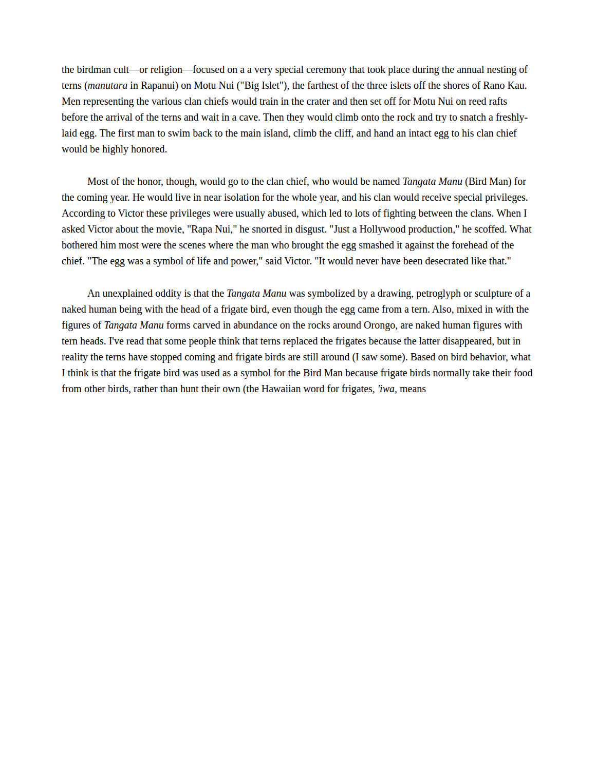the birdman cult—or religion—focused on a a very special ceremony that took place during the annual nesting of terns (manutara in Rapanui) on Motu Nui ("Big Islet"), the farthest of the three islets off the shores of Rano Kau. Men representing the various clan chiefs would train in the crater and then set off for Motu Nui on reed rafts before the arrival of the terns and wait in a cave. Then they would climb onto the rock and try to snatch a freshly-laid egg. The first man to swim back to the main island, climb the cliff, and hand an intact egg to his clan chief would be highly honored.
Most of the honor, though, would go to the clan chief, who would be named Tangata Manu (Bird Man) for the coming year. He would live in near isolation for the whole year, and his clan would receive special privileges. According to Victor these privileges were usually abused, which led to lots of fighting between the clans. When I asked Victor about the movie, "Rapa Nui," he snorted in disgust. "Just a Hollywood production," he scoffed. What bothered him most were the scenes where the man who brought the egg smashed it against the forehead of the chief. "The egg was a symbol of life and power," said Victor. "It would never have been desecrated like that."
An unexplained oddity is that the Tangata Manu was symbolized by a drawing, petroglyph or sculpture of a naked human being with the head of a frigate bird, even though the egg came from a tern. Also, mixed in with the figures of Tangata Manu forms carved in abundance on the rocks around Orongo, are naked human figures with tern heads. I've read that some people think that terns replaced the frigates because the latter disappeared, but in reality the terns have stopped coming and frigate birds are still around (I saw some). Based on bird behavior, what I think is that the frigate bird was used as a symbol for the Bird Man because frigate birds normally take their food from other birds, rather than hunt their own (the Hawaiian word for frigates, 'iwa, means